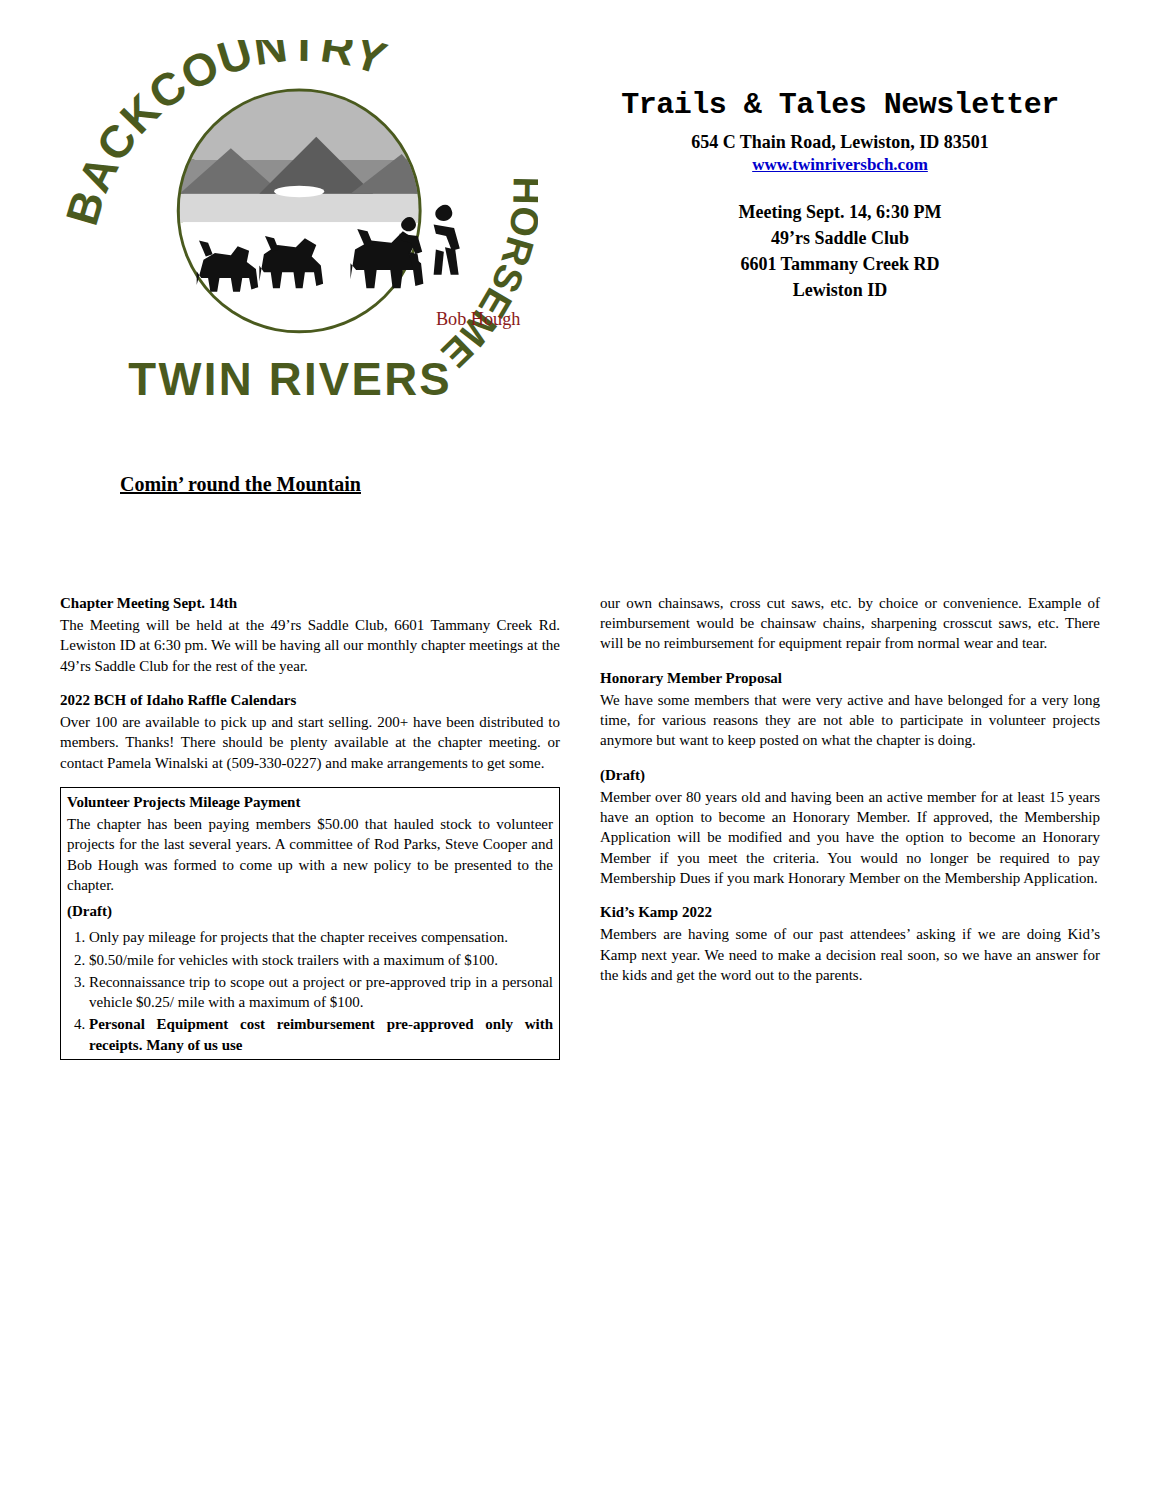BACKCOUNTRY HORSEMEN TWIN RIVERS Bob Hough
Trails & Tales Newsletter
654 C Thain Road, Lewiston, ID 83501
www.twinriversbch.com
Meeting Sept. 14, 6:30 PM
49’rs Saddle Club
6601 Tammany Creek RD
Lewiston ID
Comin’ round the Mountain
Chapter Meeting Sept. 14th
The Meeting will be held at the 49’rs Saddle Club, 6601 Tammany Creek Rd. Lewiston ID at 6:30 pm. We will be having all our monthly chapter meetings at the 49’rs Saddle Club for the rest of the year.
2022 BCH of Idaho Raffle Calendars
Over 100 are available to pick up and start selling. 200+ have been distributed to members. Thanks! There should be plenty available at the chapter meeting. or contact Pamela Winalski at (509-330-0227) and make arrangements to get some.
Volunteer Projects Mileage Payment
The chapter has been paying members $50.00 that hauled stock to volunteer projects for the last several years. A committee of Rod Parks, Steve Cooper and Bob Hough was formed to come up with a new policy to be presented to the chapter.
(Draft)
Only pay mileage for projects that the chapter receives compensation.
$0.50/mile for vehicles with stock trailers with a maximum of $100.
Reconnaissance trip to scope out a project or pre-approved trip in a personal vehicle $0.25/ mile with a maximum of $100.
Personal Equipment cost reimbursement pre-approved only with receipts. Many of us use
our own chainsaws, cross cut saws, etc. by choice or convenience. Example of reimbursement would be chainsaw chains, sharpening crosscut saws, etc. There will be no reimbursement for equipment repair from normal wear and tear.
Honorary Member Proposal
We have some members that were very active and have belonged for a very long time, for various reasons they are not able to participate in volunteer projects anymore but want to keep posted on what the chapter is doing.
(Draft)
Member over 80 years old and having been an active member for at least 15 years have an option to become an Honorary Member. If approved, the Membership Application will be modified and you have the option to become an Honorary Member if you meet the criteria. You would no longer be required to pay Membership Dues if you mark Honorary Member on the Membership Application.
Kid’s Kamp 2022
Members are having some of our past attendees’ asking if we are doing Kid’s Kamp next year. We need to make a decision real soon, so we have an answer for the kids and get the word out to the parents.